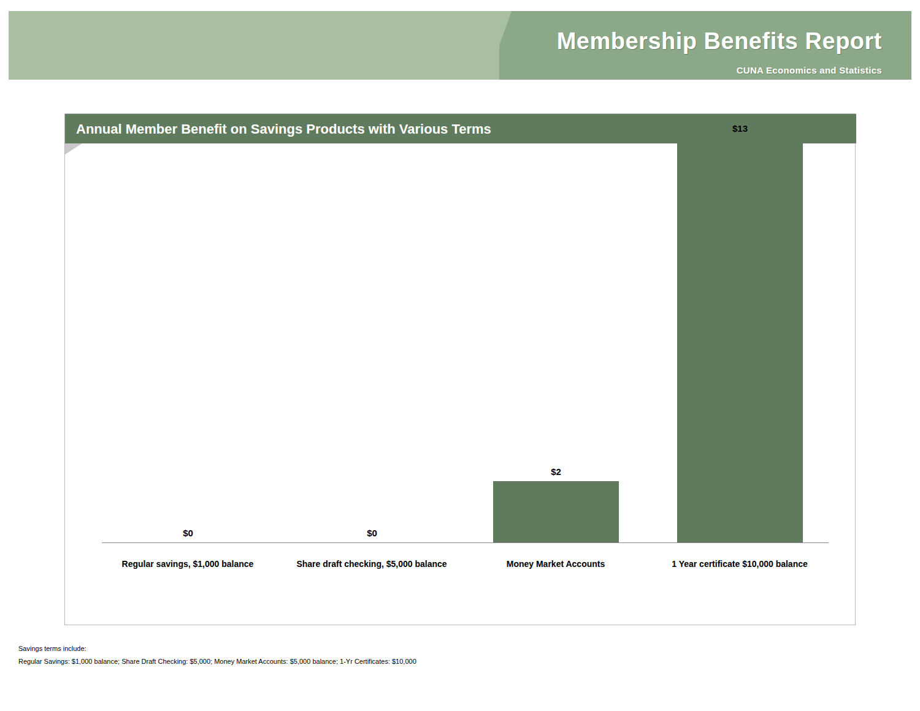Membership Benefits Report
CUNA Economics and Statistics
Annual Member Benefit on Savings Products with Various Terms
$0
$0
$2
$13
Regular savings, $1,000 balance
Share draft checking, $5,000 balance
Money Market Accounts
1 Year certificate $10,000 balance
Savings terms include:
Regular Savings: $1,000 balance; Share Draft Checking: $5,000; Money Market Accounts: $5,000 balance; 1-Yr Certificates: $10,000